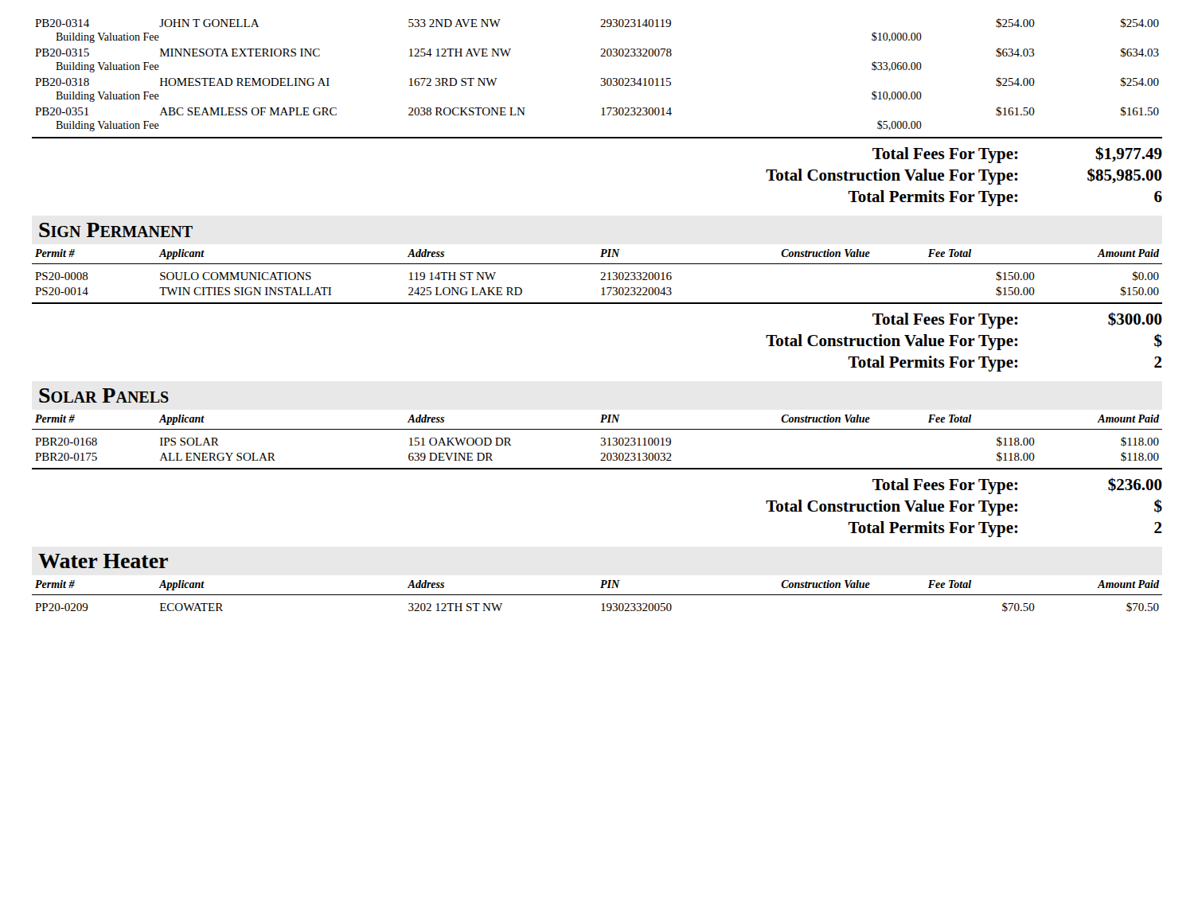| PB20-0314 | JOHN T GONELLA | 533 2ND AVE NW | 293023140119 | | $254.00 | $254.00 |
| Building Valuation Fee | | $10,000.00 | | |
| PB20-0315 | MINNESOTA EXTERIORS INC | 1254 12TH AVE NW | 203023320078 | | $634.03 | $634.03 |
| Building Valuation Fee | | $33,060.00 | | |
| PB20-0318 | HOMESTEAD REMODELING AI | 1672 3RD ST NW | 303023410115 | | $254.00 | $254.00 |
| Building Valuation Fee | | $10,000.00 | | |
| PB20-0351 | ABC SEAMLESS OF MAPLE GRC | 2038 ROCKSTONE LN | 173023230014 | | $161.50 | $161.50 |
| Building Valuation Fee | | $5,000.00 | | |
| Total Fees For Type: | $1,977.49 |
| Total Construction Value For Type: | $85,985.00 |
| Total Permits For Type: | 6 |
Sign Permanent
| Permit # | Applicant | Address | PIN | Construction Value | Fee Total | Amount Paid |
| PS20-0008 | SOULO COMMUNICATIONS | 119 14TH ST NW | 213023320016 | | $150.00 | $0.00 |
| PS20-0014 | TWIN CITIES SIGN INSTALLATI | 2425 LONG LAKE RD | 173023220043 | | $150.00 | $150.00 |
| Total Fees For Type: | $300.00 |
| Total Construction Value For Type: | $ |
| Total Permits For Type: | 2 |
Solar Panels
| Permit # | Applicant | Address | PIN | Construction Value | Fee Total | Amount Paid |
| PBR20-0168 | IPS SOLAR | 151 OAKWOOD DR | 313023110019 | | $118.00 | $118.00 |
| PBR20-0175 | ALL ENERGY SOLAR | 639 DEVINE DR | 203023130032 | | $118.00 | $118.00 |
| Total Fees For Type: | $236.00 |
| Total Construction Value For Type: | $ |
| Total Permits For Type: | 2 |
Water Heater
| Permit # | Applicant | Address | PIN | Construction Value | Fee Total | Amount Paid |
| PP20-0209 | ECOWATER | 3202 12TH ST NW | 193023320050 | | $70.50 | $70.50 |